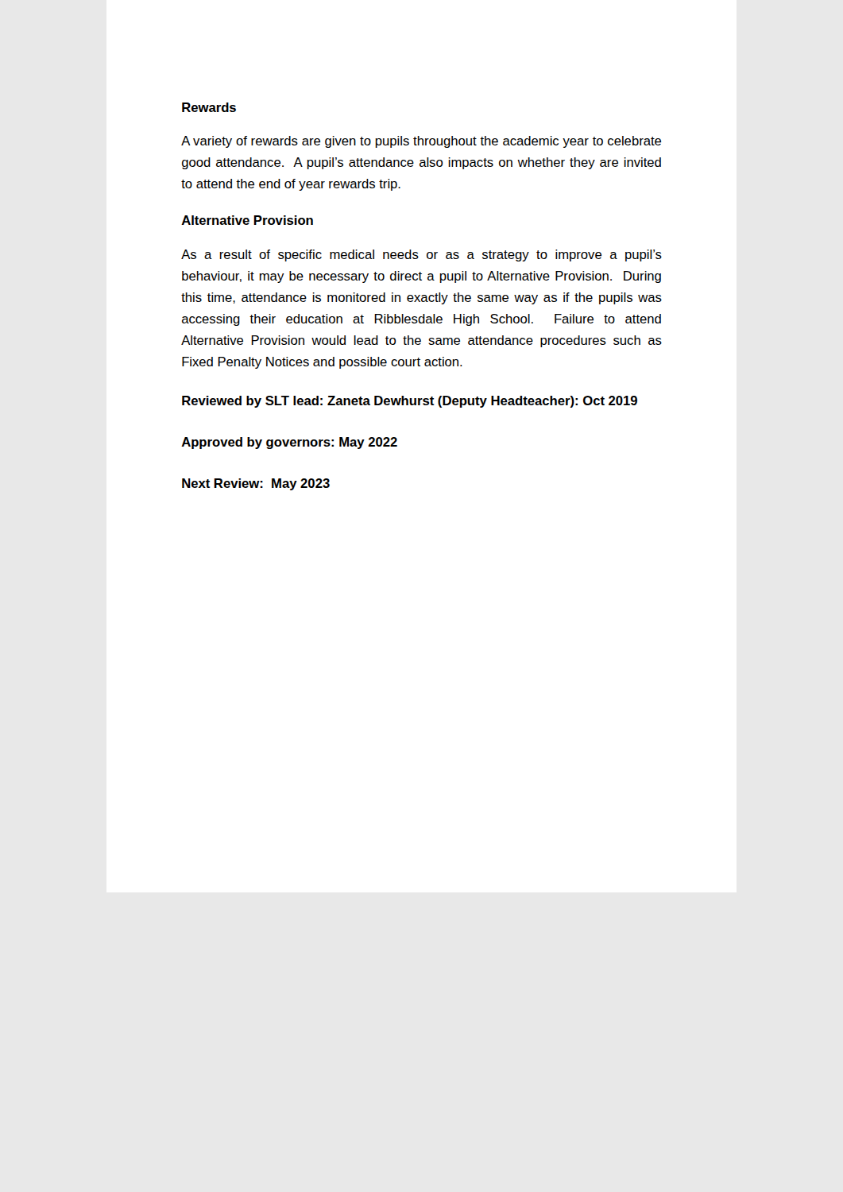Rewards
A variety of rewards are given to pupils throughout the academic year to celebrate good attendance. A pupil’s attendance also impacts on whether they are invited to attend the end of year rewards trip.
Alternative Provision
As a result of specific medical needs or as a strategy to improve a pupil’s behaviour, it may be necessary to direct a pupil to Alternative Provision. During this time, attendance is monitored in exactly the same way as if the pupils was accessing their education at Ribblesdale High School. Failure to attend Alternative Provision would lead to the same attendance procedures such as Fixed Penalty Notices and possible court action.
Reviewed by SLT lead: Zaneta Dewhurst (Deputy Headteacher): Oct 2019
Approved by governors: May 2022
Next Review: May 2023